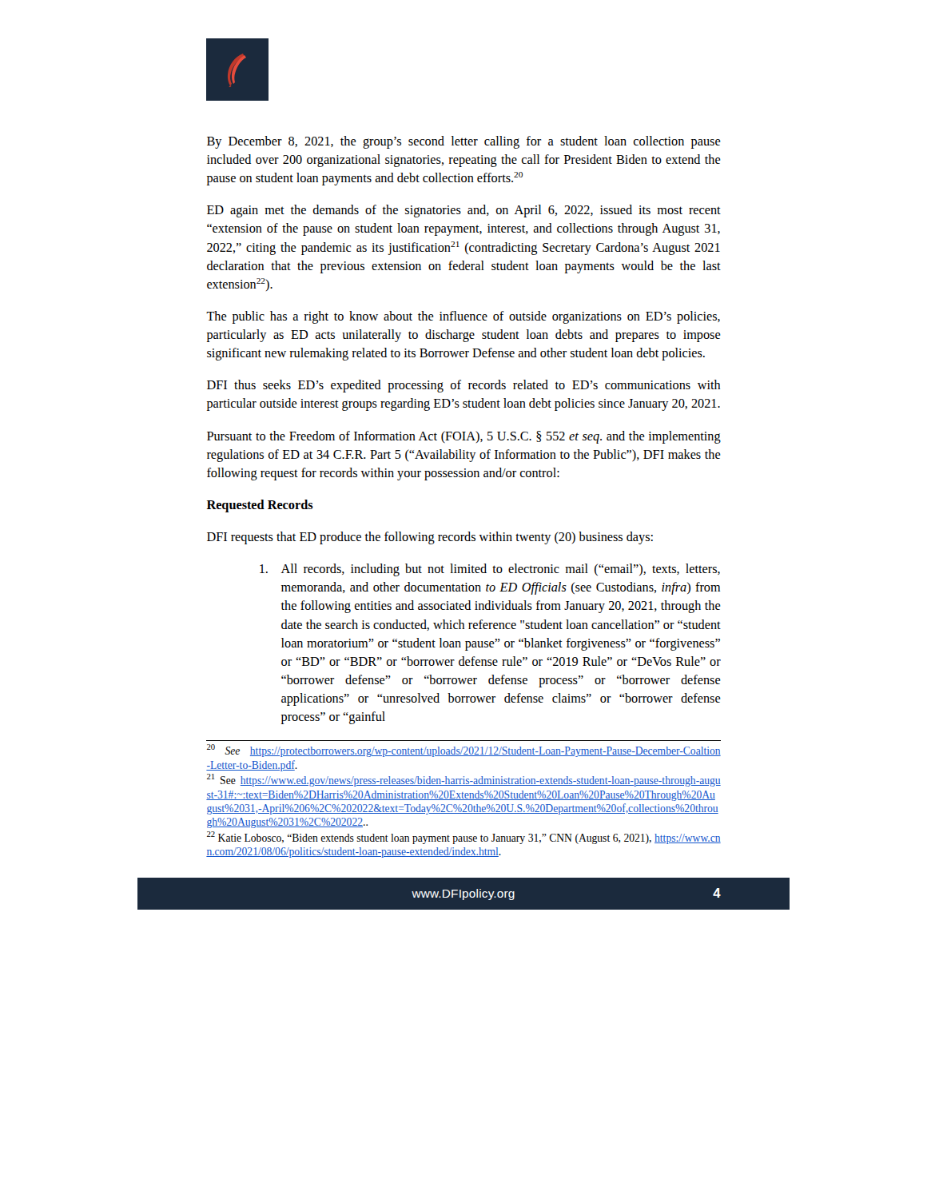By December 8, 2021, the group’s second letter calling for a student loan collection pause included over 200 organizational signatories, repeating the call for President Biden to extend the pause on student loan payments and debt collection efforts.20
ED again met the demands of the signatories and, on April 6, 2022, issued its most recent “extension of the pause on student loan repayment, interest, and collections through August 31, 2022,” citing the pandemic as its justification21 (contradicting Secretary Cardona’s August 2021 declaration that the previous extension on federal student loan payments would be the last extension22).
The public has a right to know about the influence of outside organizations on ED’s policies, particularly as ED acts unilaterally to discharge student loan debts and prepares to impose significant new rulemaking related to its Borrower Defense and other student loan debt policies.
DFI thus seeks ED’s expedited processing of records related to ED’s communications with particular outside interest groups regarding ED’s student loan debt policies since January 20, 2021.
Pursuant to the Freedom of Information Act (FOIA), 5 U.S.C. § 552 et seq. and the implementing regulations of ED at 34 C.F.R. Part 5 (“Availability of Information to the Public”), DFI makes the following request for records within your possession and/or control:
Requested Records
DFI requests that ED produce the following records within twenty (20) business days:
All records, including but not limited to electronic mail (“email”), texts, letters, memoranda, and other documentation to ED Officials (see Custodians, infra) from the following entities and associated individuals from January 20, 2021, through the date the search is conducted, which reference "student loan cancellation” or “student loan moratorium” or “student loan pause” or “blanket forgiveness” or “forgiveness” or “BD” or “BDR” or “borrower defense rule” or “2019 Rule” or “DeVos Rule” or “borrower defense” or “borrower defense process” or “borrower defense applications” or “unresolved borrower defense claims” or “borrower defense process” or “gainful
20 See https://protectborrowers.org/wp-content/uploads/2021/12/Student-Loan-Payment-Pause-December-Coaltion-Letter-to-Biden.pdf.
21 See https://www.ed.gov/news/press-releases/biden-harris-administration-extends-student-loan-pause-through-august-31#:~:text=Biden%2DHarris%20Administration%20Extends%20Student%20Loan%20Pause%20Through%20August%2031,-April%206%2C%202022&text=Today%2C%20the%20U.S.%20Department%20of,collections%20through%20August%2031%2C%202022..
22 Katie Lobosco, “Biden extends student loan payment pause to January 31,” CNN (August 6, 2021), https://www.cnn.com/2021/08/06/politics/student-loan-pause-extended/index.html.
www.DFIpolicy.org 4